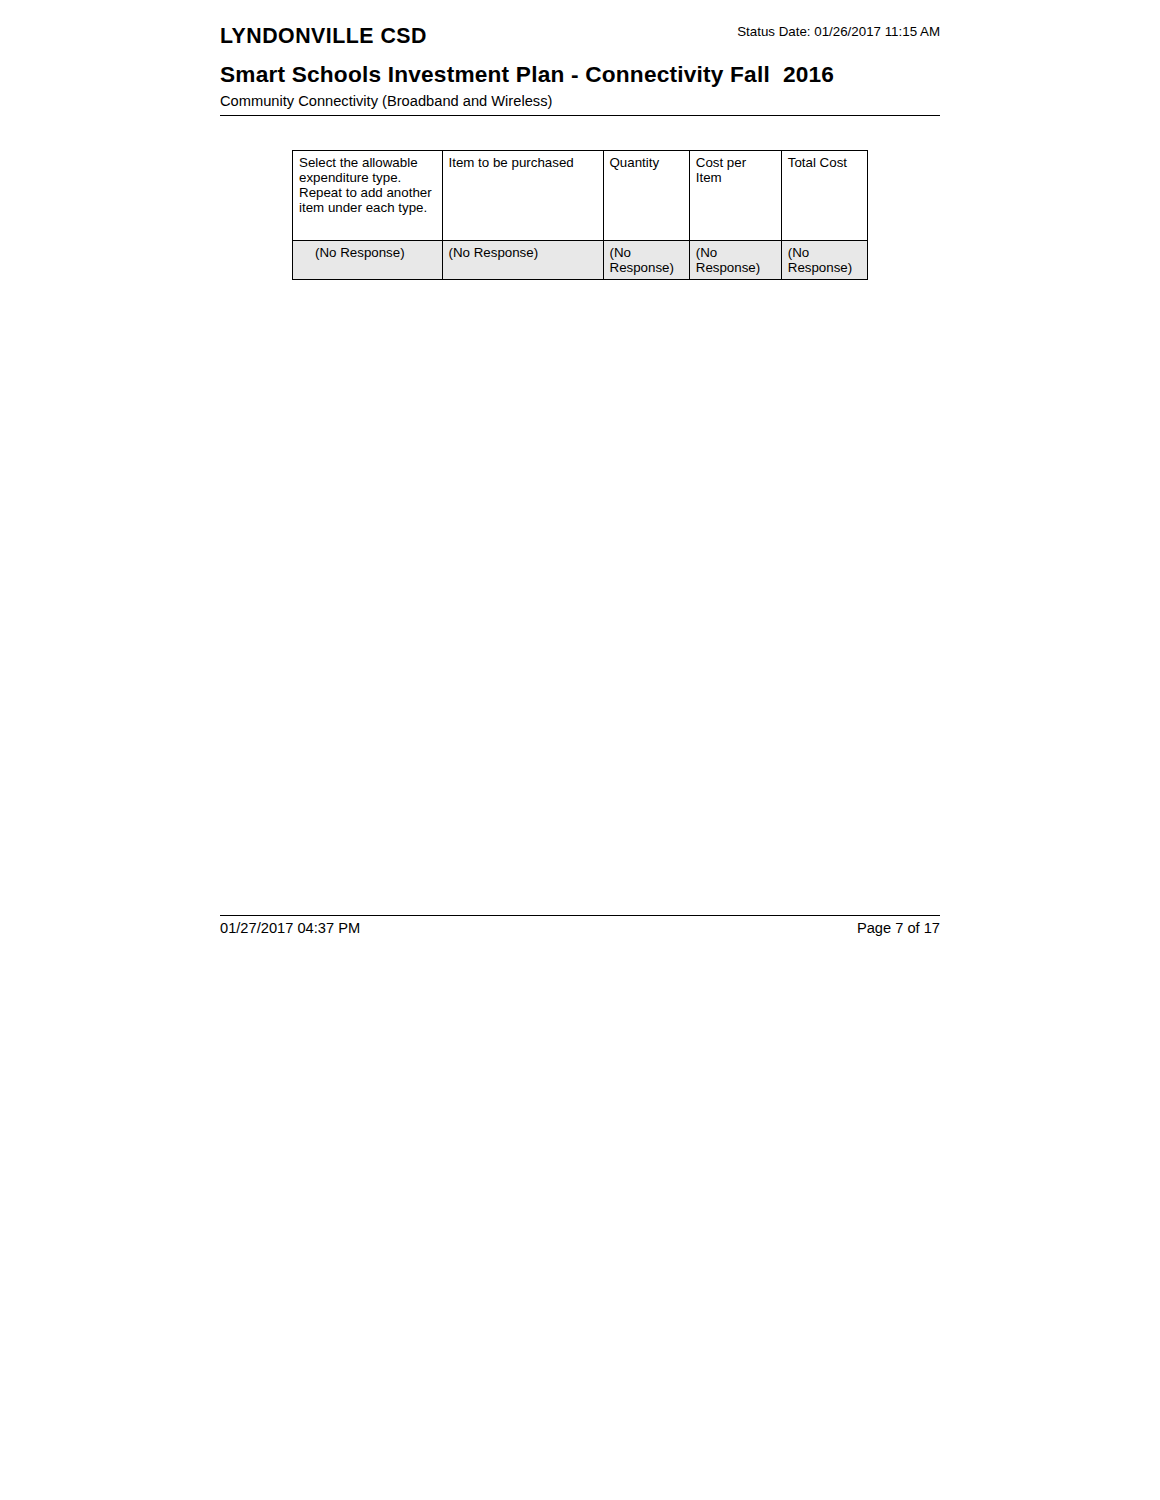LYNDONVILLE CSD
Status Date: 01/26/2017 11:15 AM
Smart Schools Investment Plan - Connectivity Fall 2016
Community Connectivity (Broadband and Wireless)
| Select the allowable expenditure type. Repeat to add another item under each type. | Item to be purchased | Quantity | Cost per Item | Total Cost |
| --- | --- | --- | --- | --- |
| (No Response) | (No Response) | (No Response) | (No Response) | (No Response) |
01/27/2017 04:37 PM
Page 7 of 17